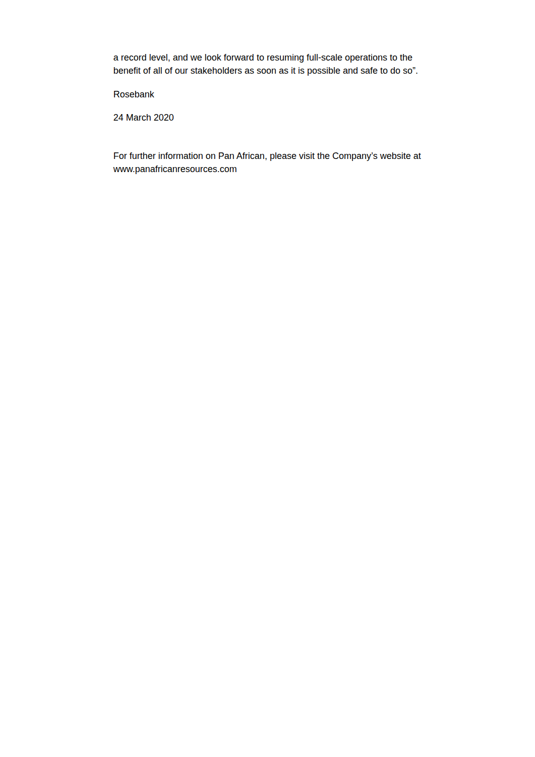a record level, and we look forward to resuming full-scale operations to the benefit of all of our stakeholders as soon as it is possible and safe to do so”.
Rosebank
24 March 2020
For further information on Pan African, please visit the Company’s website at
www.panafricanresources.com